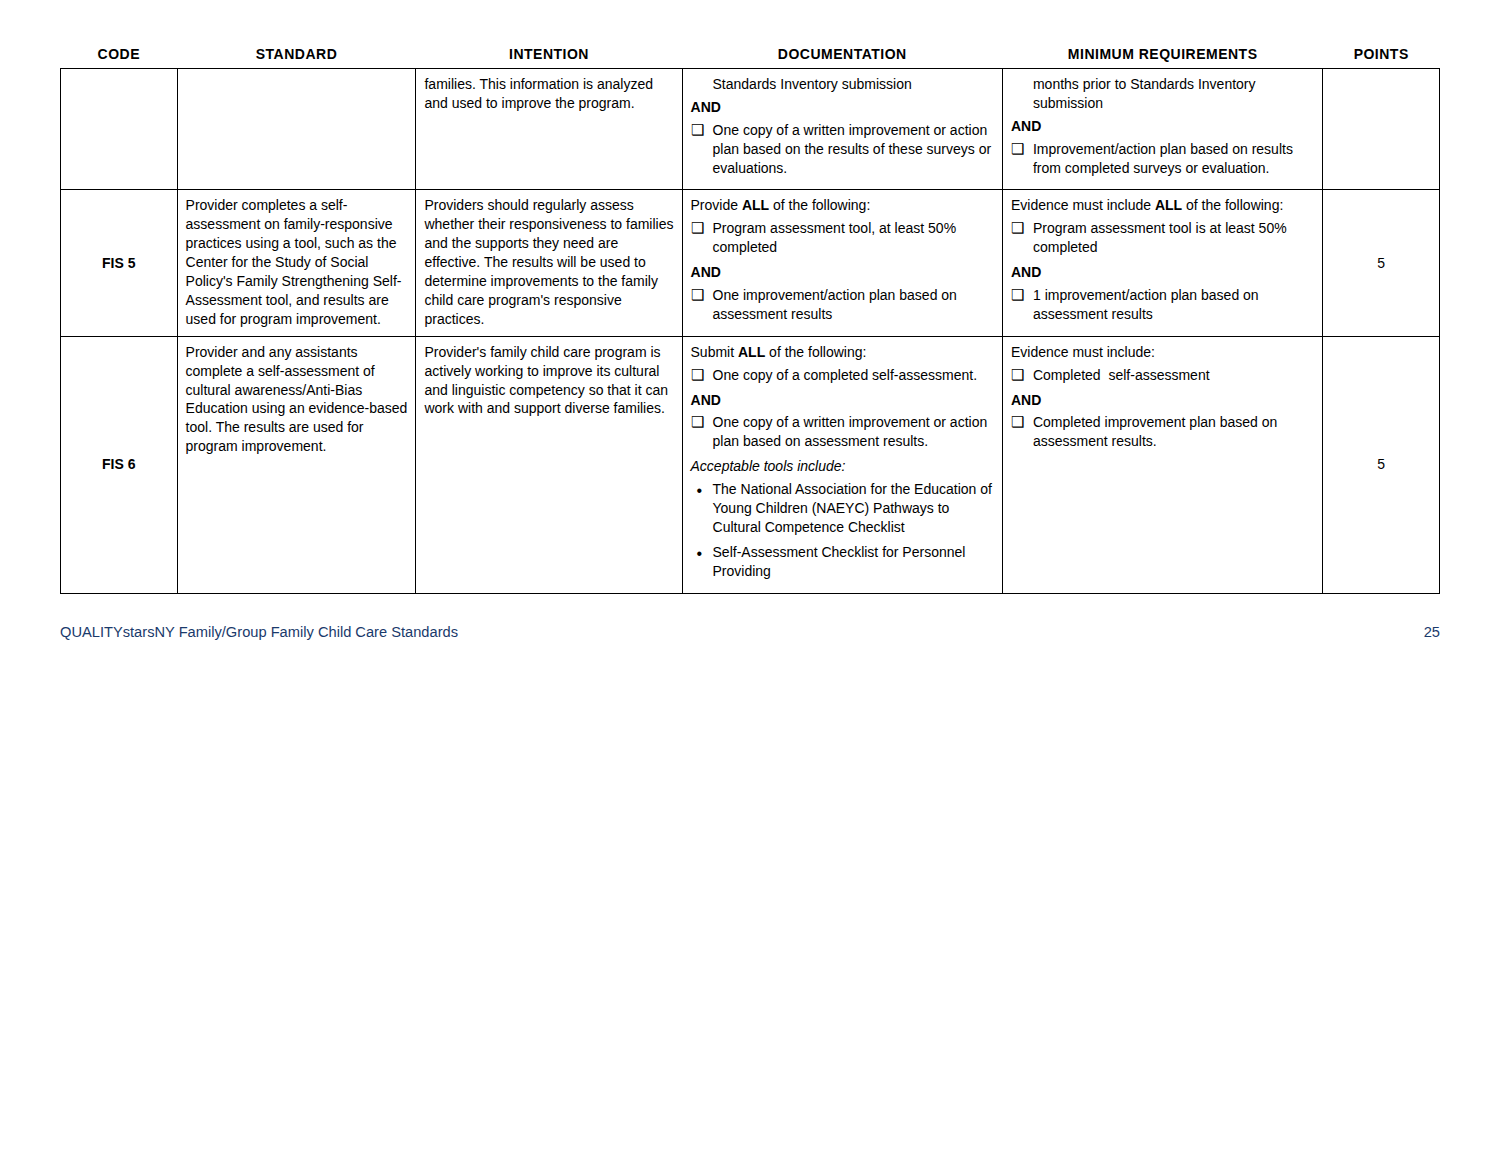| CODE | STANDARD | INTENTION | DOCUMENTATION | MINIMUM REQUIREMENTS | POINTS |
| --- | --- | --- | --- | --- | --- |
| | | families. This information is analyzed and used to improve the program. | Standards Inventory submission AND One copy of a written improvement or action plan based on the results of these surveys or evaluations. | months prior to Standards Inventory submission AND Improvement/action plan based on results from completed surveys or evaluation. | |
| FIS 5 | Provider completes a self-assessment on family-responsive practices using a tool, such as the Center for the Study of Social Policy's Family Strengthening Self-Assessment tool, and results are used for program improvement. | Providers should regularly assess whether their responsiveness to families and the supports they need are effective. The results will be used to determine improvements to the family child care program's responsive practices. | Provide ALL of the following: Program assessment tool, at least 50% completed AND One improvement/action plan based on assessment results | Evidence must include ALL of the following: Program assessment tool is at least 50% completed AND 1 improvement/action plan based on assessment results | 5 |
| FIS 6 | Provider and any assistants complete a self-assessment of cultural awareness/Anti-Bias Education using an evidence-based tool. The results are used for program improvement. | Provider's family child care program is actively working to improve its cultural and linguistic competency so that it can work with and support diverse families. | Submit ALL of the following: One copy of a completed self-assessment. AND One copy of a written improvement or action plan based on assessment results. Acceptable tools include: The National Association for the Education of Young Children (NAEYC) Pathways to Cultural Competence Checklist Self-Assessment Checklist for Personnel Providing | Evidence must include: Completed self-assessment AND Completed improvement plan based on assessment results. | 5 |
QUALITYstarsNY Family/Group Family Child Care Standards 25